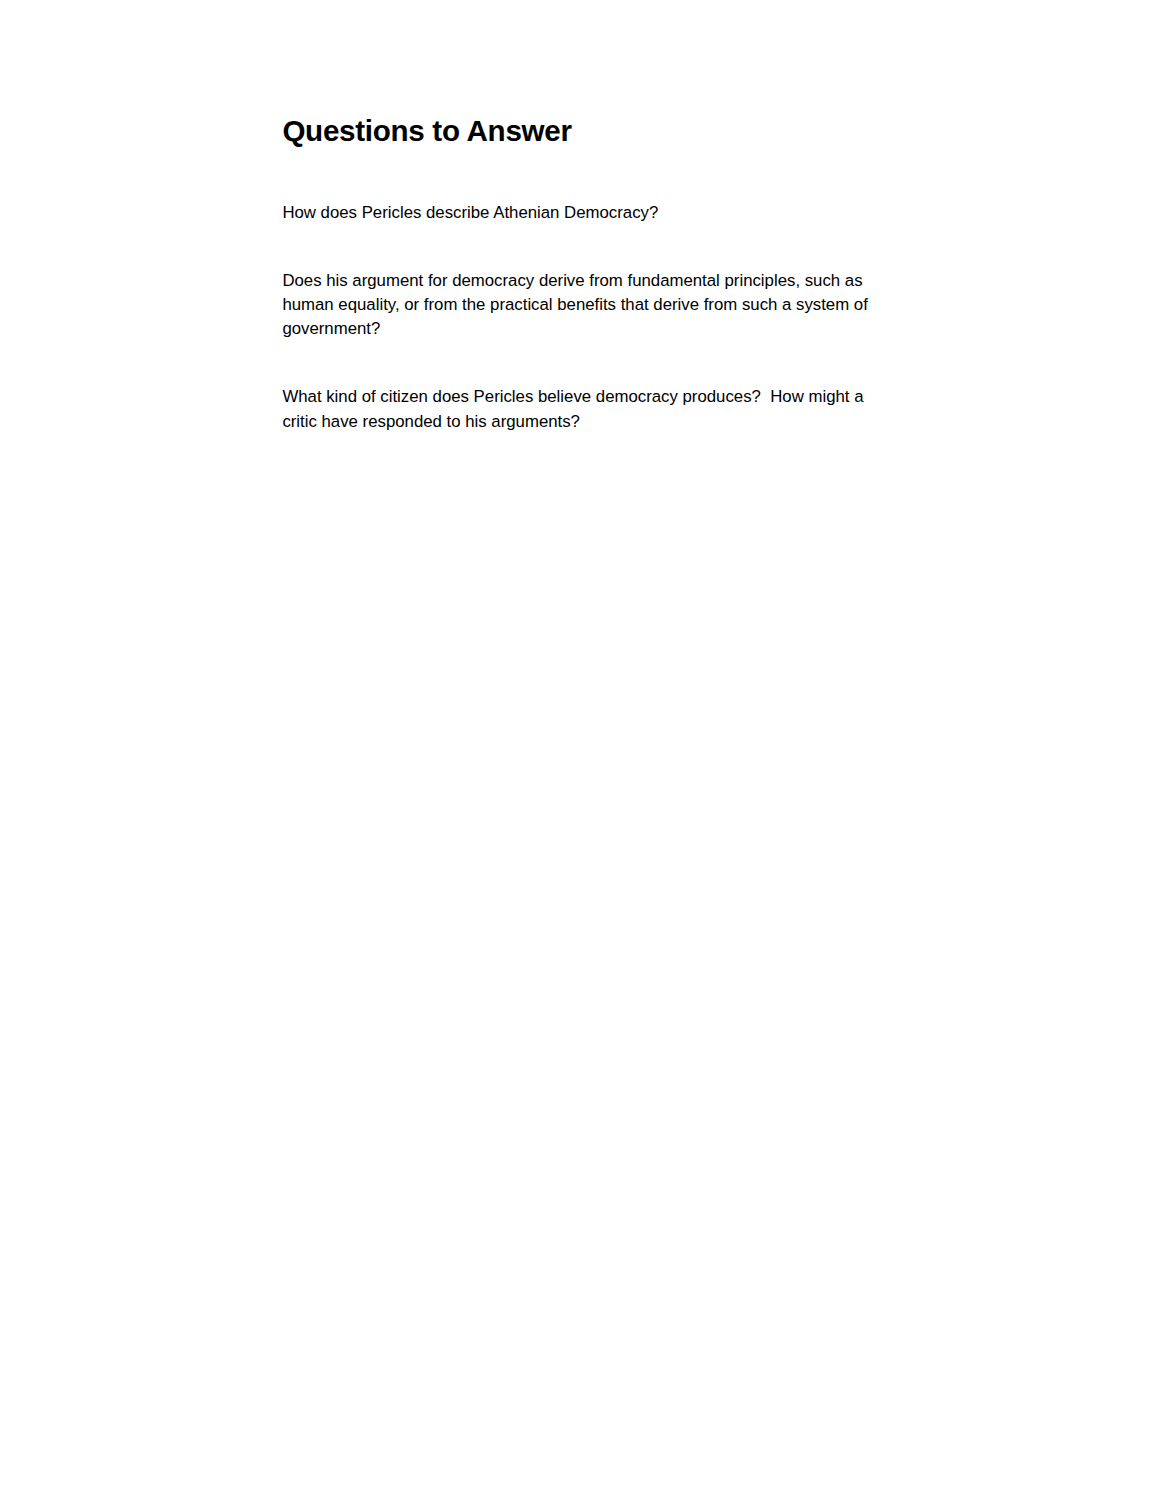Questions to Answer
How does Pericles describe Athenian Democracy?
Does his argument for democracy derive from fundamental principles, such as human equality, or from the practical benefits that derive from such a system of government?
What kind of citizen does Pericles believe democracy produces? How might a critic have responded to his arguments?